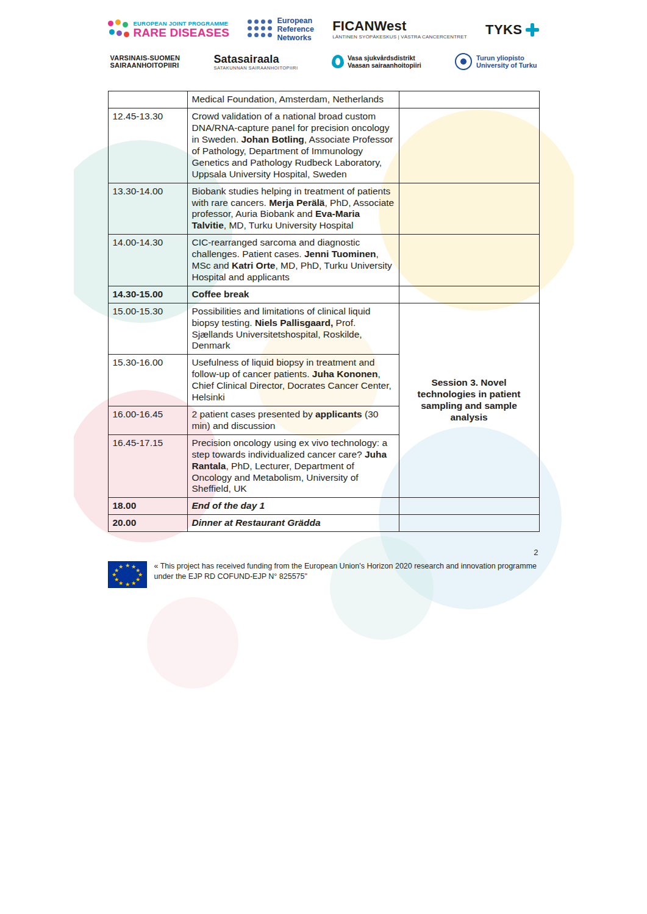EUROPEAN JOINT PROGRAMME
RARE DISEASES
European
Reference
Networks
FICANWest LÄNTINEN SYÖPÄKESKUS | VÄSTRA CANCERCENTRET
TYKS
VARSINAIS-SUOMEN
SAIRAANHOITOPIIRI
Satasairaala SATAKUNNAN SAIRAANHOITOPIIRI
Vasa sjukvårdsdistrikt
Vaasan sairaanhoitopiiri
Turun yliopisto
University of Turku
| | Medical Foundation, Amsterdam, Netherlands | |
| 12.45-13.30 | Crowd validation of a national broad custom DNA/RNA-capture panel for precision oncology in Sweden. Johan Botling , Associate Professor of Pathology, Department of Immunology Genetics and Pathology Rudbeck Laboratory, Uppsala University Hospital, Sweden | |
| 13.30-14.00 | Biobank studies helping in treatment of patients with rare cancers. Merja Perälä , PhD, Associate professor, Auria Biobank and Eva-Maria Talvitie , MD, Turku University Hospital | |
| 14.00-14.30 | CIC-rearranged sarcoma and diagnostic challenges. Patient cases. Jenni Tuominen , MSc and Katri Orte , MD, PhD, Turku University Hospital and applicants | |
| 14.30-15.00 | Coffee break | |
| 15.00-15.30 | Possibilities and limitations of clinical liquid biopsy testing. Niels Pallisgaard, Prof. Sjællands Universitetshospital, Roskilde, Denmark | Session 3. Novel technologies in patient sampling and sample analysis |
| 15.30-16.00 | Usefulness of liquid biopsy in treatment and follow-up of cancer patients. Juha Kononen , Chief Clinical Director, Docrates Cancer Center, Helsinki |
| 16.00-16.45 | 2 patient cases presented by applicants (30 min) and discussion |
| 16.45-17.15 | Precision oncology using ex vivo technology: a step towards individualized cancer care? Juha Rantala , PhD, Lecturer, Department of Oncology and Metabolism, University of Sheffield, UK |
| 18.00 | End of the day 1 | |
| 20.00 | Dinner at Restaurant Grädda | |
2
★ ★ ★ ★ ★ ★ ★ ★ ★ ★ ★ ★
« This project has received funding from the European Union's Horizon 2020 research and innovation programme under the EJP RD COFUND-EJP N° 825575"